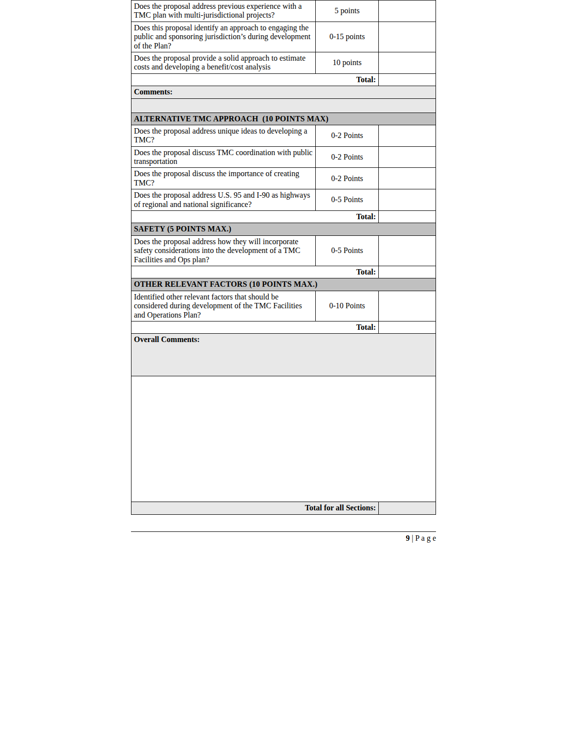| Does the proposal address previous experience with a TMC plan with multi-jurisdictional projects? | 5 points | |
| Does this proposal identify an approach to engaging the public and sponsoring jurisdiction’s during development of the Plan? | 0-15 points | |
| Does the proposal provide a solid approach to estimate costs and developing a benefit/cost analysis | 10 points | |
| Total: | |
| Comments: |
| ALTERNATIVE TMC APPROACH (10 POINTS MAX) |
| Does the proposal address unique ideas to developing a TMC? | 0-2 Points | |
| Does the proposal discuss TMC coordination with public transportation | 0-2 Points | |
| Does the proposal discuss the importance of creating TMC? | 0-2 Points | |
| Does the proposal address U.S. 95 and I-90 as highways of regional and national significance? | 0-5 Points | |
| Total: | |
| SAFETY (5 POINTS MAX.) |
| Does the proposal address how they will incorporate safety considerations into the development of a TMC Facilities and Ops plan? | 0-5 Points | |
| Total: | |
| OTHER RELEVANT FACTORS (10 POINTS MAX.) |
| Identified other relevant factors that should be considered during development of the TMC Facilities and Operations Plan? | 0-10 Points | |
| Total: | |
| Overall Comments: |
| Total for all Sections: | |
9 | P a g e